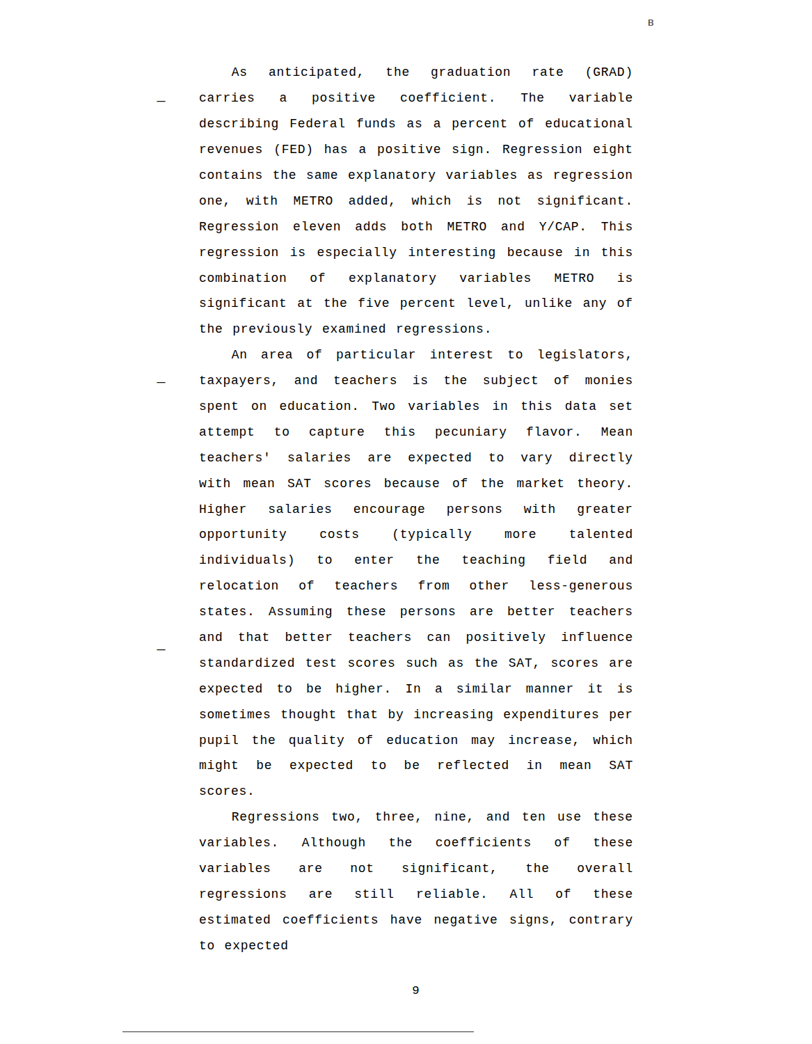𝚩 — — —
As anticipated, the graduation rate (GRAD) carries a positive coefficient. The variable describing Federal funds as a percent of educational revenues (FED) has a positive sign. Regression eight contains the same explanatory variables as regression one, with METRO added, which is not significant. Regression eleven adds both METRO and Y/CAP. This regression is especially interesting because in this combination of explanatory variables METRO is significant at the five percent level, unlike any of the previously examined regressions.
An area of particular interest to legislators, taxpayers, and teachers is the subject of monies spent on education. Two variables in this data set attempt to capture this pecuniary flavor. Mean teachers' salaries are expected to vary directly with mean SAT scores because of the market theory. Higher salaries encourage persons with greater opportunity costs (typically more talented individuals) to enter the teaching field and relocation of teachers from other less-generous states. Assuming these persons are better teachers and that better teachers can positively influence standardized test scores such as the SAT, scores are expected to be higher. In a similar manner it is sometimes thought that by increasing expenditures per pupil the quality of education may increase, which might be expected to be reflected in mean SAT scores.
Regressions two, three, nine, and ten use these variables. Although the coefficients of these variables are not significant, the overall regressions are still reliable. All of these estimated coefficients have negative signs, contrary to expected
9